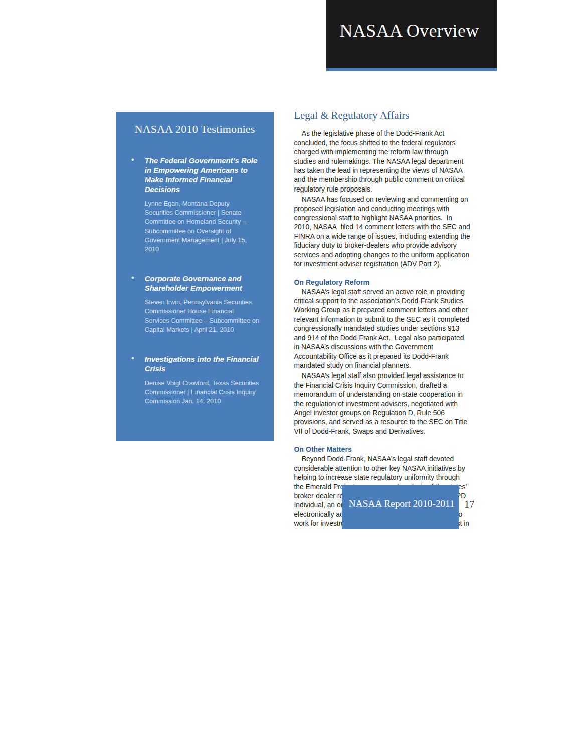NASAA Overview
NASAA 2010 Testimonies
The Federal Government’s Role in Empowering Americans to Make Informed Financial Decisions Lynne Egan, Montana Deputy Securities Commissioner | Senate Committee on Homeland Security – Subcommittee on Oversight of Government Management | July 15, 2010
Corporate Governance and Shareholder Empowerment Steven Irwin, Pennsylvania Securities Commissioner House Financial Services Committee – Subcommittee on Capital Markets | April 21, 2010
Investigations into the Financial Crisis Denise Voigt Crawford, Texas Securities Commissioner | Financial Crisis Inquiry Commission Jan. 14, 2010
To read the full text of any NASAA testimony, visit the NASAA website at www.nasaa.org.
Legal & Regulatory Affairs
As the legislative phase of the Dodd-Frank Act concluded, the focus shifted to the federal regulators charged with implementing the reform law through studies and rulemakings. The NASAA legal department has taken the lead in representing the views of NASAA and the membership through public comment on critical regulatory rule proposals.
NASAA has focused on reviewing and commenting on proposed legislation and conducting meetings with congressional staff to highlight NASAA priorities. In 2010, NASAA filed 14 comment letters with the SEC and FINRA on a wide range of issues, including extending the fiduciary duty to broker-dealers who provide advisory services and adopting changes to the uniform application for investment adviser registration (ADV Part 2).
On Regulatory Reform
NASAA’s legal staff served an active role in providing critical support to the association’s Dodd-Frank Studies Working Group as it prepared comment letters and other relevant information to submit to the SEC as it completed congressionally mandated studies under sections 913 and 914 of the Dodd-Frank Act. Legal also participated in NASAA’s discussions with the Government Accountability Office as it prepared its Dodd-Frank mandated study on financial planners.
NASAA’s legal staff also provided legal assistance to the Financial Crisis Inquiry Commission, drafted a memorandum of understanding on state cooperation in the regulation of investment advisers, negotiated with Angel investor groups on Regulation D, Rule 506 provisions, and served as a resource to the SEC on Title VII of Dodd-Frank, Swaps and Derivatives.
On Other Matters
Beyond Dodd-Frank, NASAA’s legal staff devoted considerable attention to other key NASAA initiatives by helping to increase state regulatory uniformity through the Emerald Project, a survey and analysis of the states’ broker-dealer registration requirements; launching IAPD Individual, an online tool allowing investors to electronically access information about individuals who work for investment advisory firms; continuing to assist in the development of NEMO, a new module for state examinations of investment advisers and broker-dealers, for rollout in Spring 2011; and assisting in the Electronic Form D Filing initiative.
NASAA Report 2010-2011
17